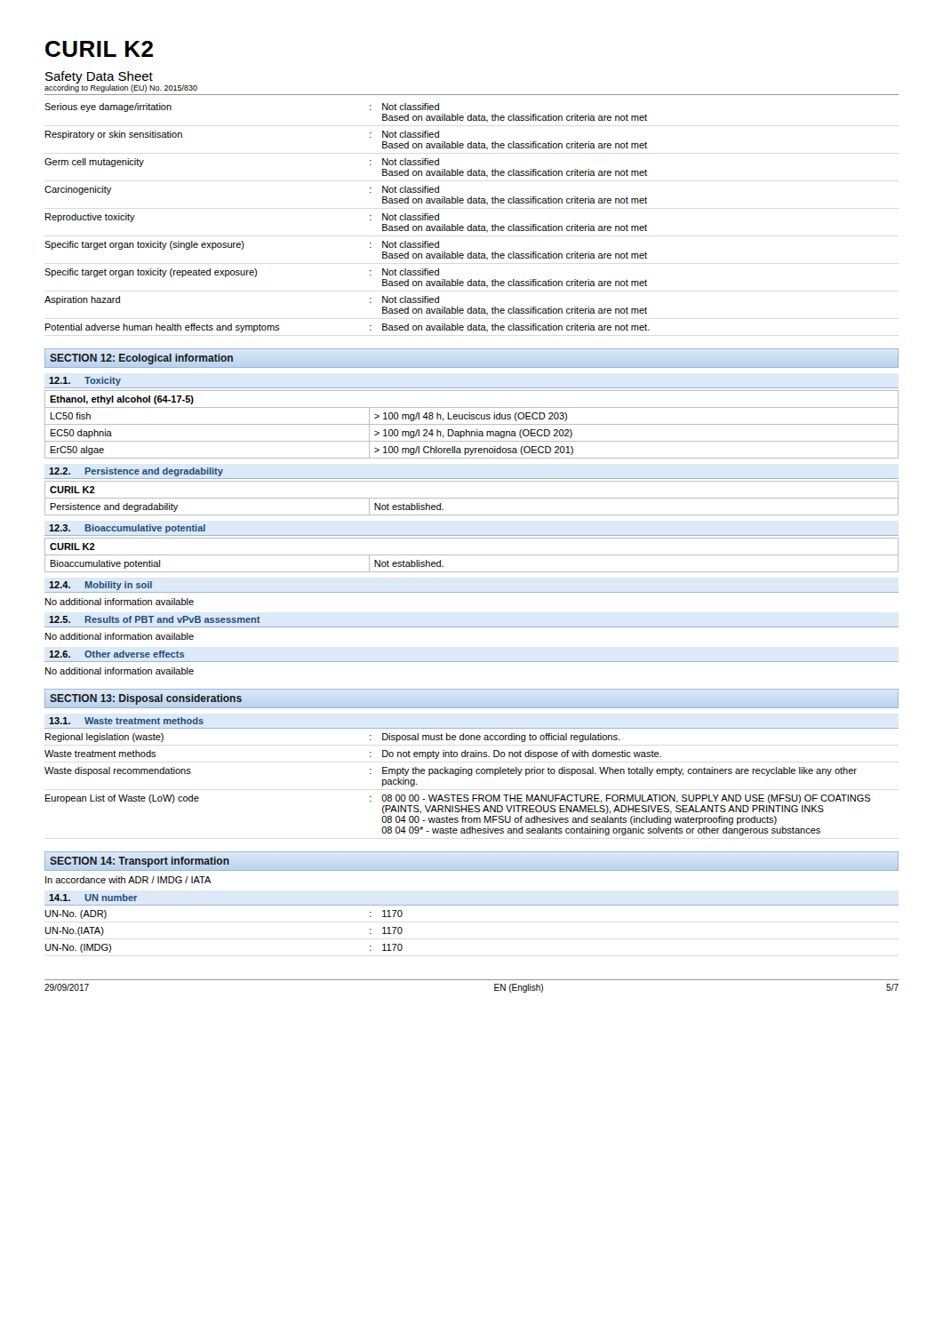CURIL K2
Safety Data Sheet
according to Regulation (EU) No. 2015/830
| Serious eye damage/irritation | : | Not classified Based on available data, the classification criteria are not met |
| Respiratory or skin sensitisation | : | Not classified Based on available data, the classification criteria are not met |
| Germ cell mutagenicity | : | Not classified Based on available data, the classification criteria are not met |
| Carcinogenicity | : | Not classified Based on available data, the classification criteria are not met |
| Reproductive toxicity | : | Not classified Based on available data, the classification criteria are not met |
| Specific target organ toxicity (single exposure) | : | Not classified Based on available data, the classification criteria are not met |
| Specific target organ toxicity (repeated exposure) | : | Not classified Based on available data, the classification criteria are not met |
| Aspiration hazard | : | Not classified Based on available data, the classification criteria are not met |
| Potential adverse human health effects and symptoms | : | Based on available data, the classification criteria are not met. |
SECTION 12: Ecological information
12.1. Toxicity
| Ethanol, ethyl alcohol (64-17-5) |
| LC50 fish | > 100 mg/l 48 h, Leuciscus idus (OECD 203) |
| EC50 daphnia | > 100 mg/l 24 h, Daphnia magna (OECD 202) |
| ErC50 algae | > 100 mg/l Chlorella pyrenoidosa (OECD 201) |
12.2. Persistence and degradability
| CURIL K2 |
| Persistence and degradability | Not established. |
12.3. Bioaccumulative potential
| CURIL K2 |
| Bioaccumulative potential | Not established. |
12.4. Mobility in soil
No additional information available
12.5. Results of PBT and vPvB assessment
No additional information available
12.6. Other adverse effects
No additional information available
SECTION 13: Disposal considerations
13.1. Waste treatment methods
| Regional legislation (waste) | : | Disposal must be done according to official regulations. |
| Waste treatment methods | : | Do not empty into drains. Do not dispose of with domestic waste. |
| Waste disposal recommendations | : | Empty the packaging completely prior to disposal. When totally empty, containers are recyclable like any other packing. |
| European List of Waste (LoW) code | : | 08 00 00 - WASTES FROM THE MANUFACTURE, FORMULATION, SUPPLY AND USE (MFSU) OF COATINGS (PAINTS, VARNISHES AND VITREOUS ENAMELS), ADHESIVES, SEALANTS AND PRINTING INKS 08 04 00 - wastes from MFSU of adhesives and sealants (including waterproofing products) 08 04 09* - waste adhesives and sealants containing organic solvents or other dangerous substances |
SECTION 14: Transport information
In accordance with ADR / IMDG / IATA
14.1. UN number
| UN-No. (ADR) | : | 1170 |
| UN-No.(IATA) | : | 1170 |
| UN-No. (IMDG) | : | 1170 |
29/09/2017
EN (English)
5/7